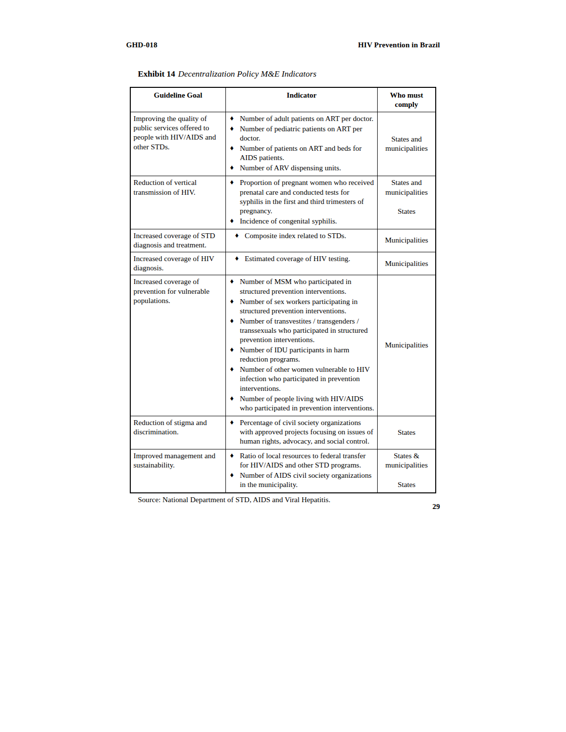GHD-018 HIV Prevention in Brazil
Exhibit 14 Decentralization Policy M&E Indicators
| Guideline Goal | Indicator | Who must comply |
| --- | --- | --- |
| Improving the quality of public services offered to people with HIV/AIDS and other STDs. | Number of adult patients on ART per doctor. Number of pediatric patients on ART per doctor. Number of patients on ART and beds for AIDS patients. Number of ARV dispensing units. | States and municipalities |
| Reduction of vertical transmission of HIV. | Proportion of pregnant women who received prenatal care and conducted tests for syphilis in the first and third trimesters of pregnancy. Incidence of congenital syphilis. | States and municipalities States |
| Increased coverage of STD diagnosis and treatment. | Composite index related to STDs. | Municipalities |
| Increased coverage of HIV diagnosis. | Estimated coverage of HIV testing. | Municipalities |
| Increased coverage of prevention for vulnerable populations. | Number of MSM who participated in structured prevention interventions. Number of sex workers participating in structured prevention interventions. Number of transvestites / transgenders / transsexuals who participated in structured prevention interventions. Number of IDU participants in harm reduction programs. Number of other women vulnerable to HIV infection who participated in prevention interventions. Number of people living with HIV/AIDS who participated in prevention interventions. | Municipalities |
| Reduction of stigma and discrimination. | Percentage of civil society organizations with approved projects focusing on issues of human rights, advocacy, and social control. | States |
| Improved management and sustainability. | Ratio of local resources to federal transfer for HIV/AIDS and other STD programs. Number of AIDS civil society organizations in the municipality. | States & municipalities States |
Source: National Department of STD, AIDS and Viral Hepatitis.
29